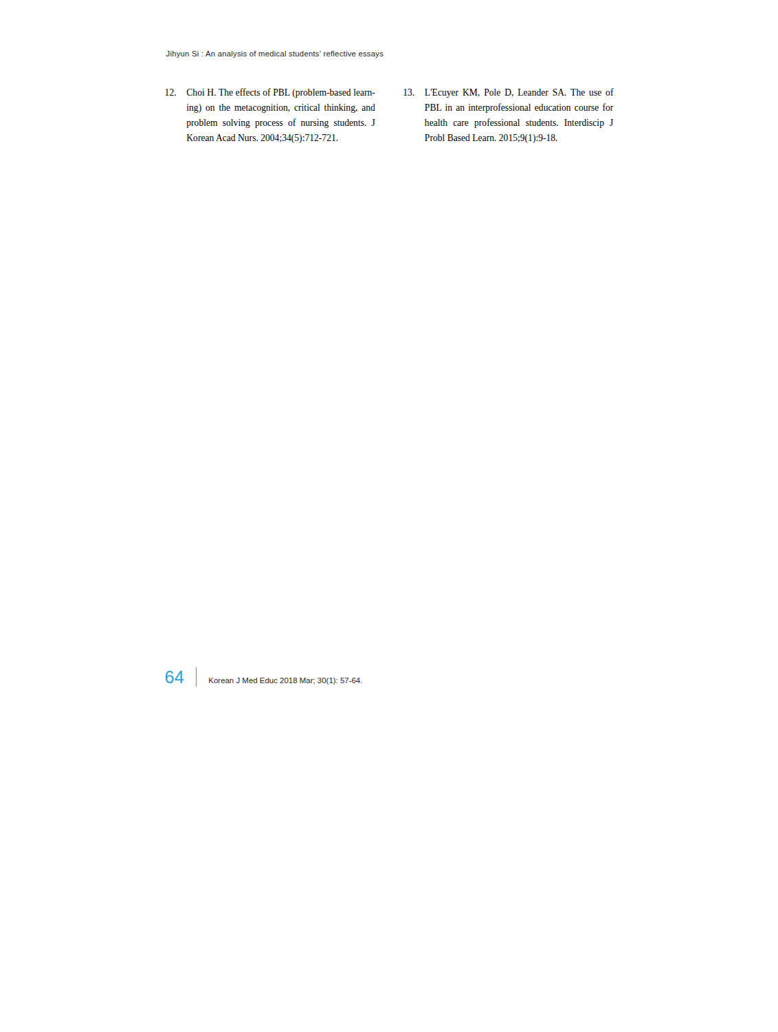Jihyun Si : An analysis of medical students' reflective essays
12. Choi H. The effects of PBL (problem-based learning) on the metacognition, critical thinking, and problem solving process of nursing students. J Korean Acad Nurs. 2004;34(5):712-721.
13. L'Ecuyer KM, Pole D, Leander SA. The use of PBL in an interprofessional education course for health care professional students. Interdiscip J Probl Based Learn. 2015;9(1):9-18.
64
Korean J Med Educ 2018 Mar; 30(1): 57-64.